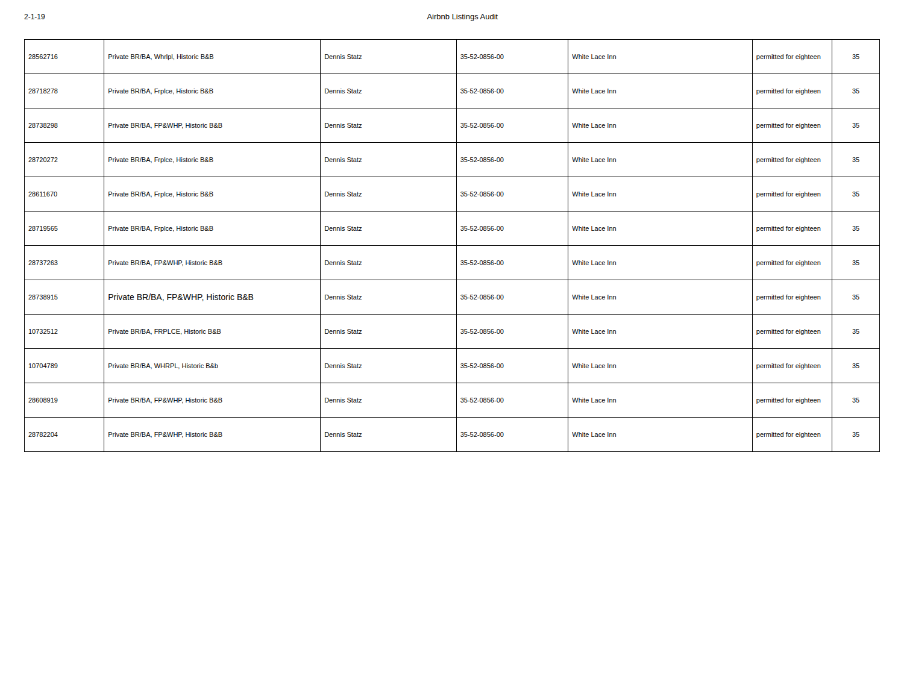2-1-19
Airbnb Listings Audit
| 28562716 | Private BR/BA, Whrlpl, Historic B&B | Dennis Statz | 35-52-0856-00 | White Lace Inn | permitted for eighteen | 35 |
| 28718278 | Private BR/BA, Frplce, Historic B&B | Dennis Statz | 35-52-0856-00 | White Lace Inn | permitted for eighteen | 35 |
| 28738298 | Private BR/BA, FP&WHP, Historic B&B | Dennis Statz | 35-52-0856-00 | White Lace Inn | permitted for eighteen | 35 |
| 28720272 | Private BR/BA, Frplce, Historic B&B | Dennis Statz | 35-52-0856-00 | White Lace Inn | permitted for eighteen | 35 |
| 28611670 | Private BR/BA, Frplce, Historic B&B | Dennis Statz | 35-52-0856-00 | White Lace Inn | permitted for eighteen | 35 |
| 28719565 | Private BR/BA, Frplce, Historic B&B | Dennis Statz | 35-52-0856-00 | White Lace Inn | permitted for eighteen | 35 |
| 28737263 | Private BR/BA, FP&WHP, Historic B&B | Dennis Statz | 35-52-0856-00 | White Lace Inn | permitted for eighteen | 35 |
| 28738915 | Private BR/BA, FP&WHP, Historic B&B | Dennis Statz | 35-52-0856-00 | White Lace Inn | permitted for eighteen | 35 |
| 10732512 | Private BR/BA, FRPLCE, Historic B&B | Dennis Statz | 35-52-0856-00 | White Lace Inn | permitted for eighteen | 35 |
| 10704789 | Private BR/BA, WHRPL, Historic B&b | Dennis Statz | 35-52-0856-00 | White Lace Inn | permitted for eighteen | 35 |
| 28608919 | Private BR/BA, FP&WHP, Historic B&B | Dennis Statz | 35-52-0856-00 | White Lace Inn | permitted for eighteen | 35 |
| 28782204 | Private BR/BA, FP&WHP, Historic B&B | Dennis Statz | 35-52-0856-00 | White Lace Inn | permitted for eighteen | 35 |